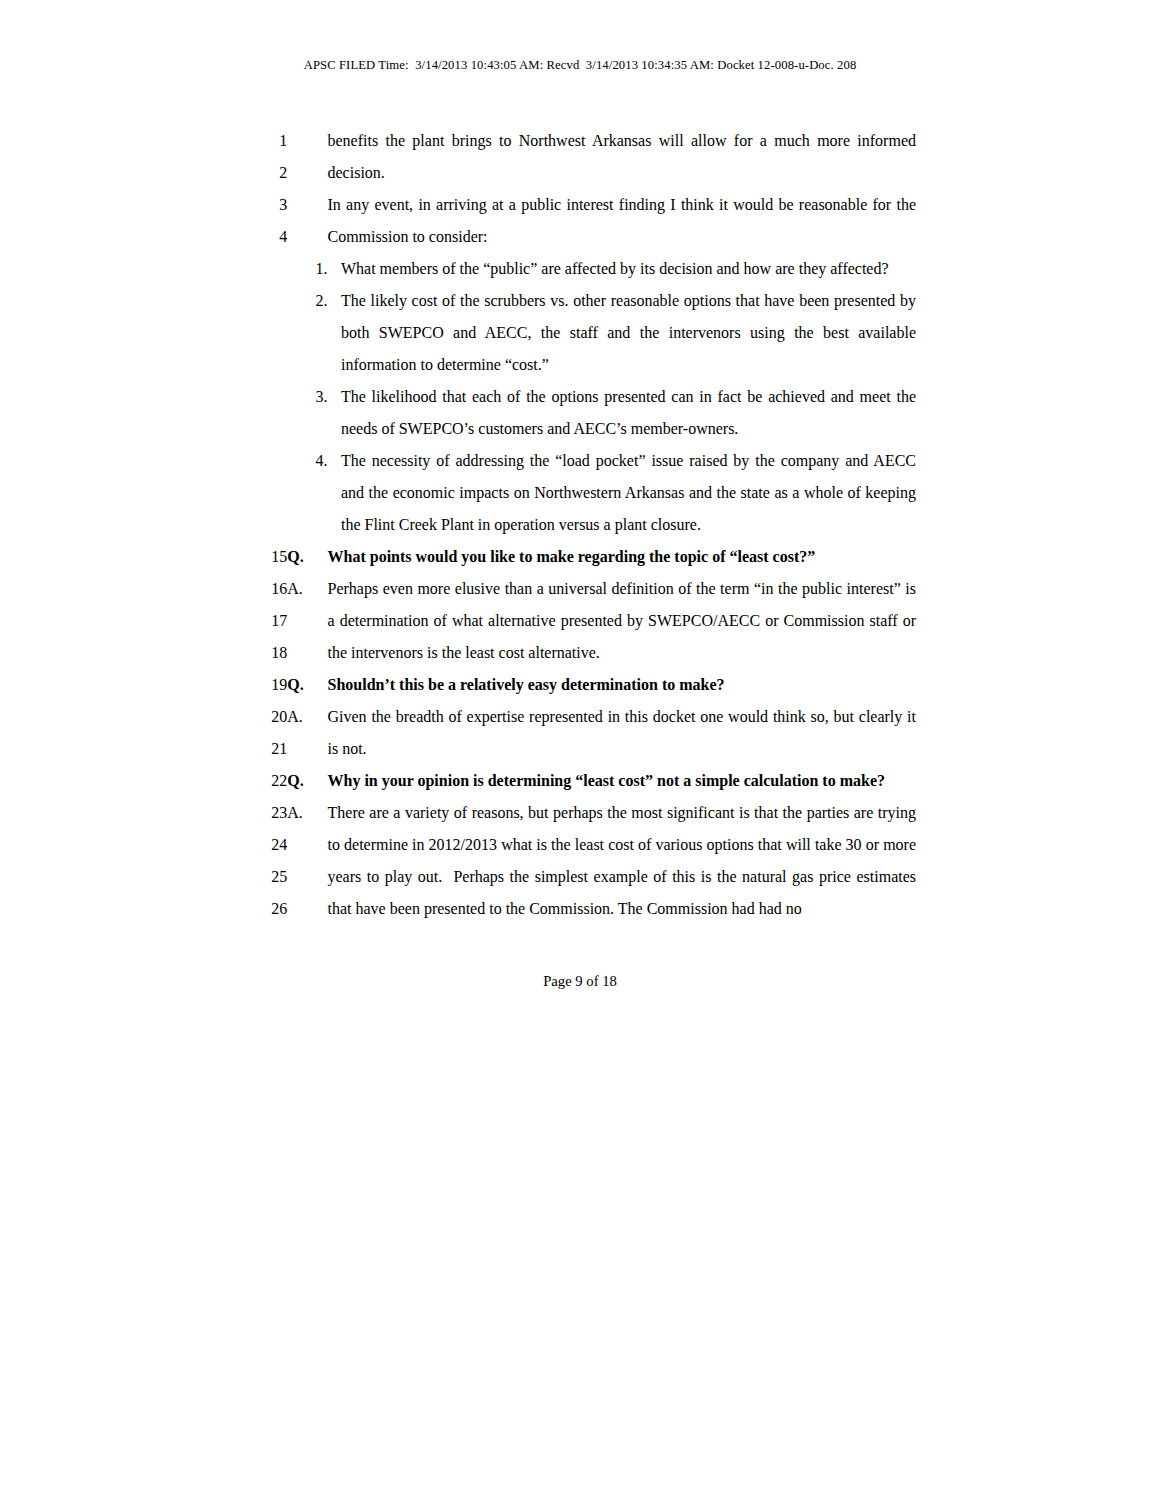APSC FILED Time: 3/14/2013 10:43:05 AM: Recvd 3/14/2013 10:34:35 AM: Docket 12-008-u-Doc. 208
| 1 2 | | benefits the plant brings to Northwest Arkansas will allow for a much more informed decision. |
| 3 4 | | In any event, in arriving at a public interest finding I think it would be reasonable for the Commission to consider: |
1. What members of the “public” are affected by its decision and how are they affected?
2. The likely cost of the scrubbers vs. other reasonable options that have been presented by both SWEPCO and AECC, the staff and the intervenors using the best available information to determine “cost.”
3. The likelihood that each of the options presented can in fact be achieved and meet the needs of SWEPCO’s customers and AECC’s member-owners.
4. The necessity of addressing the “load pocket” issue raised by the company and AECC and the economic impacts on Northwestern Arkansas and the state as a whole of keeping the Flint Creek Plant in operation versus a plant closure.
| 15 | Q. | What points would you like to make regarding the topic of “least cost?” |
| 16 17 18 | A. | Perhaps even more elusive than a universal definition of the term “in the public interest” is a determination of what alternative presented by SWEPCO/AECC or Commission staff or the intervenors is the least cost alternative. |
| 19 | Q. | Shouldn’t this be a relatively easy determination to make? |
| 20 21 | A. | Given the breadth of expertise represented in this docket one would think so, but clearly it is not. |
| 22 | Q. | Why in your opinion is determining “least cost” not a simple calculation to make? |
| 23 24 25 26 | A. | There are a variety of reasons, but perhaps the most significant is that the parties are trying to determine in 2012/2013 what is the least cost of various options that will take 30 or more years to play out. Perhaps the simplest example of this is the natural gas price estimates that have been presented to the Commission. The Commission had had no |
Page 9 of 18